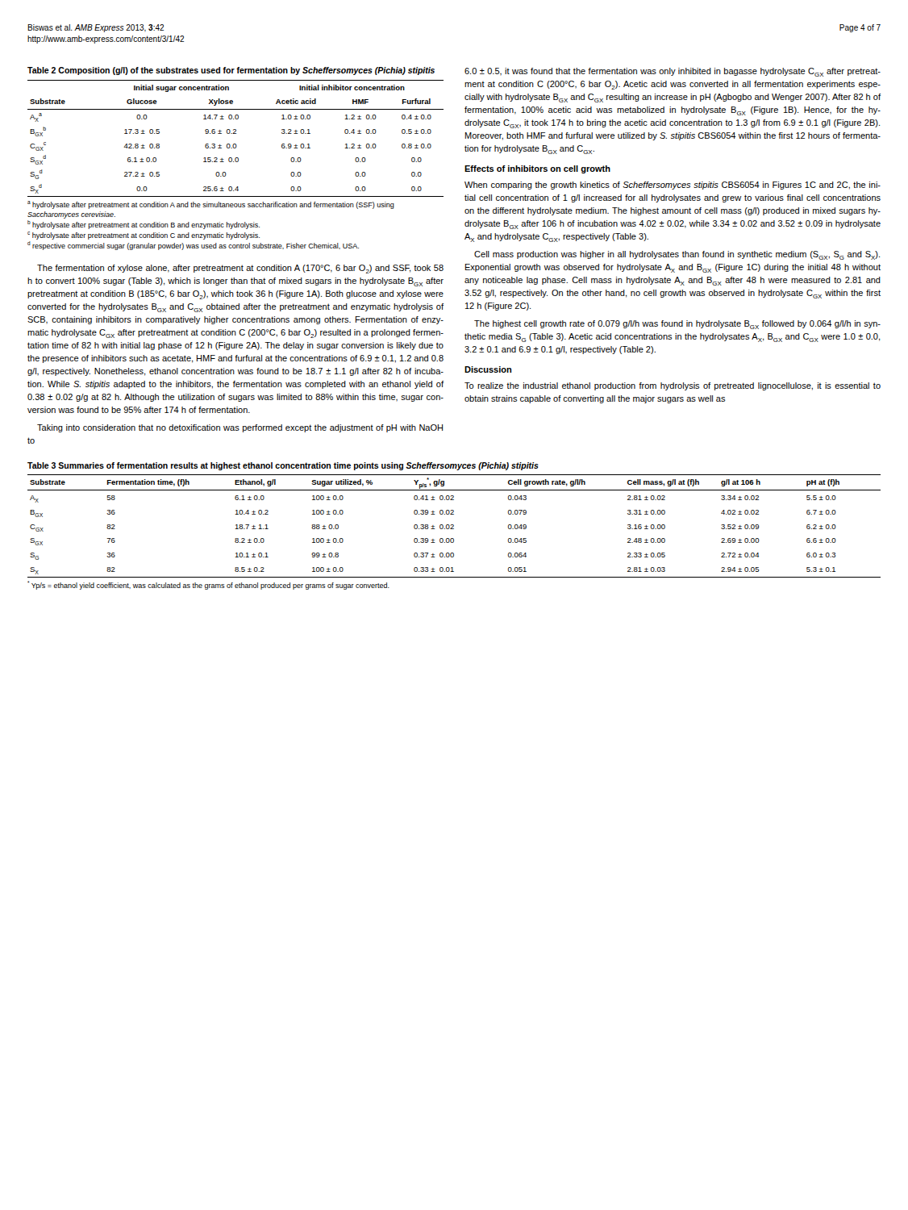Biswas et al. AMB Express 2013, 3:42
http://www.amb-express.com/content/3/1/42
Page 4 of 7
Table 2 Composition (g/l) of the substrates used for fermentation by Scheffersomyces (Pichia) stipitis
| Substrate | Initial sugar concentration | Initial inhibitor concentration |
| --- | --- | --- |
| Glucose | Xylose | Acetic acid | HMF | Furfural |
| A X a | 0.0 | 14.7 ± 0.0 | 1.0 ± 0.0 | 1.2 ± 0.0 | 0.4 ± 0.0 |
| B GX b | 17.3 ± 0.5 | 9.6 ± 0.2 | 3.2 ± 0.1 | 0.4 ± 0.0 | 0.5 ± 0.0 |
| C GX c | 42.8 ± 0.8 | 6.3 ± 0.0 | 6.9 ± 0.1 | 1.2 ± 0.0 | 0.8 ± 0.0 |
| S GX d | 6.1 ± 0.0 | 15.2 ± 0.0 | 0.0 | 0.0 | 0.0 |
| S G d | 27.2 ± 0.5 | 0.0 | 0.0 | 0.0 | 0.0 |
| S X d | 0.0 | 25.6 ± 0.4 | 0.0 | 0.0 | 0.0 |
a hydrolysate after pretreatment at condition A and the simultaneous saccharification and fermentation (SSF) using Saccharomyces cerevisiae.
b hydrolysate after pretreatment at condition B and enzymatic hydrolysis.
c hydrolysate after pretreatment at condition C and enzymatic hydrolysis.
d respective commercial sugar (granular powder) was used as control substrate, Fisher Chemical, USA.
The fermentation of xylose alone, after pretreatment at condition A (170°C, 6 bar O2) and SSF, took 58 h to convert 100% sugar (Table 3), which is longer than that of mixed sugars in the hydrolysate BGX after pretreatment at condition B (185°C, 6 bar O2), which took 36 h (Figure 1A). Both glucose and xylose were converted for the hydrolysates BGX and CGX obtained after the pretreatment and enzymatic hydrolysis of SCB, containing inhibitors in comparatively higher concentrations among others. Fermentation of enzymatic hydrolysate CGX after pretreatment at condition C (200°C, 6 bar O2) resulted in a prolonged fermentation time of 82 h with initial lag phase of 12 h (Figure 2A). The delay in sugar conversion is likely due to the presence of inhibitors such as acetate, HMF and furfural at the concentrations of 6.9 ± 0.1, 1.2 and 0.8 g/l, respectively. Nonetheless, ethanol concentration was found to be 18.7 ± 1.1 g/l after 82 h of incubation. While S. stipitis adapted to the inhibitors, the fermentation was completed with an ethanol yield of 0.38 ± 0.02 g/g at 82 h. Although the utilization of sugars was limited to 88% within this time, sugar conversion was found to be 95% after 174 h of fermentation.
Taking into consideration that no detoxification was performed except the adjustment of pH with NaOH to
6.0 ± 0.5, it was found that the fermentation was only inhibited in bagasse hydrolysate CGX after pretreatment at condition C (200°C, 6 bar O2). Acetic acid was converted in all fermentation experiments especially with hydrolysate BGX and CGX resulting an increase in pH (Agbogbo and Wenger 2007). After 82 h of fermentation, 100% acetic acid was metabolized in hydrolysate BGX (Figure 1B). Hence, for the hydrolysate CGX, it took 174 h to bring the acetic acid concentration to 1.3 g/l from 6.9 ± 0.1 g/l (Figure 2B). Moreover, both HMF and furfural were utilized by S. stipitis CBS6054 within the first 12 hours of fermentation for hydrolysate BGX and CGX.
Effects of inhibitors on cell growth
When comparing the growth kinetics of Scheffersomyces stipitis CBS6054 in Figures 1C and 2C, the initial cell concentration of 1 g/l increased for all hydrolysates and grew to various final cell concentrations on the different hydrolysate medium. The highest amount of cell mass (g/l) produced in mixed sugars hydrolysate BGX after 106 h of incubation was 4.02 ± 0.02, while 3.34 ± 0.02 and 3.52 ± 0.09 in hydrolysate AX and hydrolysate CGX, respectively (Table 3).
Cell mass production was higher in all hydrolysates than found in synthetic medium (SGX, SG and SX). Exponential growth was observed for hydrolysate AX and BGX (Figure 1C) during the initial 48 h without any noticeable lag phase. Cell mass in hydrolysate AX and BGX after 48 h were measured to 2.81 and 3.52 g/l, respectively. On the other hand, no cell growth was observed in hydrolysate CGX within the first 12 h (Figure 2C).
The highest cell growth rate of 0.079 g/l/h was found in hydrolysate BGX followed by 0.064 g/l/h in synthetic media SG (Table 3). Acetic acid concentrations in the hydrolysates AX, BGX and CGX were 1.0 ± 0.0, 3.2 ± 0.1 and 6.9 ± 0.1 g/l, respectively (Table 2).
Discussion
To realize the industrial ethanol production from hydrolysis of pretreated lignocellulose, it is essential to obtain strains capable of converting all the major sugars as well as
Table 3 Summaries of fermentation results at highest ethanol concentration time points using Scheffersomyces (Pichia) stipitis
| Substrate | Fermentation time, (f)h | Ethanol, g/l | Sugar utilized, % | Y p/s * , g/g | Cell growth rate, g/l/h | Cell mass, g/l at (f)h | g/l at 106 h | pH at (f)h |
| --- | --- | --- | --- | --- | --- | --- | --- | --- |
| A X | 58 | 6.1 ± 0.0 | 100 ± 0.0 | 0.41 ± 0.02 | 0.043 | 2.81 ± 0.02 | 3.34 ± 0.02 | 5.5 ± 0.0 |
| B GX | 36 | 10.4 ± 0.2 | 100 ± 0.0 | 0.39 ± 0.02 | 0.079 | 3.31 ± 0.00 | 4.02 ± 0.02 | 6.7 ± 0.0 |
| C GX | 82 | 18.7 ± 1.1 | 88 ± 0.0 | 0.38 ± 0.02 | 0.049 | 3.16 ± 0.00 | 3.52 ± 0.09 | 6.2 ± 0.0 |
| S GX | 76 | 8.2 ± 0.0 | 100 ± 0.0 | 0.39 ± 0.00 | 0.045 | 2.48 ± 0.00 | 2.69 ± 0.00 | 6.6 ± 0.0 |
| S G | 36 | 10.1 ± 0.1 | 99 ± 0.8 | 0.37 ± 0.00 | 0.064 | 2.33 ± 0.05 | 2.72 ± 0.04 | 6.0 ± 0.3 |
| S X | 82 | 8.5 ± 0.2 | 100 ± 0.0 | 0.33 ± 0.01 | 0.051 | 2.81 ± 0.03 | 2.94 ± 0.05 | 5.3 ± 0.1 |
* Yp/s = ethanol yield coefficient, was calculated as the grams of ethanol produced per grams of sugar converted.